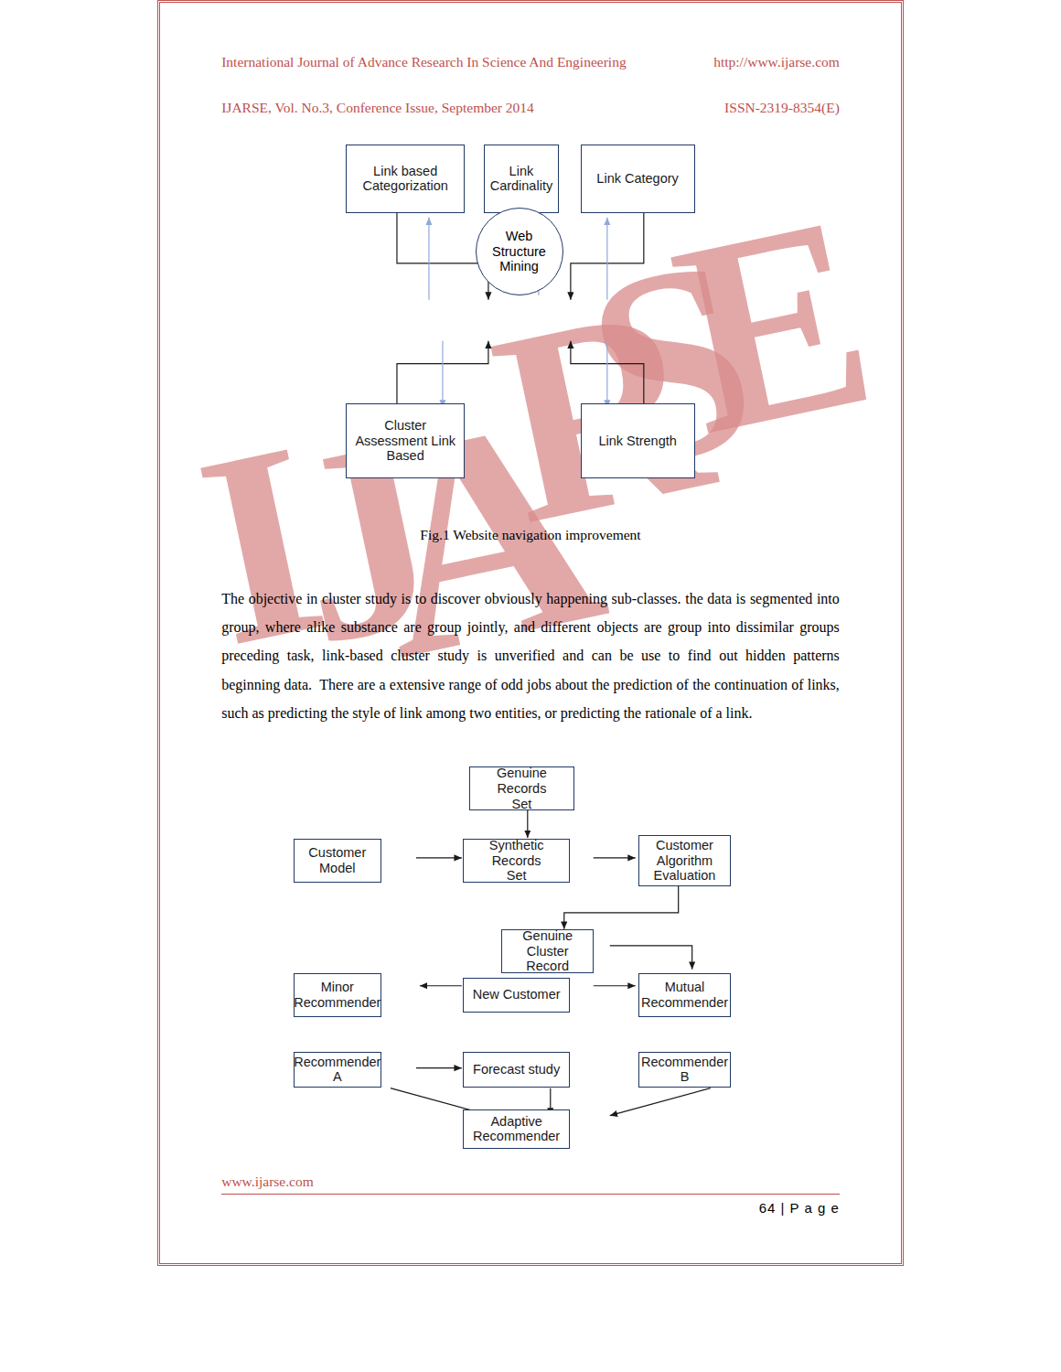I J A R S E
International Journal of Advance Research In Science And Engineering http://www.ijarse.com
IJARSE, Vol. No.3, Conference Issue, September 2014 ISSN-2319-8354(E)
Link based
Categorization
Link
Cardinality
Link Category
Web
Structure
Mining
Cluster
Assessment Link
Based
Link Strength
Fig.1 Website navigation improvement
The objective in cluster study is to discover obviously happening sub-classes. the data is segmented into group, where alike substance are group jointly, and different objects are group into dissimilar groups preceding task, link-based cluster study is unverified and can be use to find out hidden patterns beginning data. There are a extensive range of odd jobs about the prediction of the continuation of links, such as predicting the style of link among two entities, or predicting the rationale of a link.
Genuine Records
Set
Customer
Model
Synthetic Records
Set
Customer
Algorithm
Evaluation
Genuine
Cluster Record
Minor
Recommender
New Customer
Mutual
Recommender
Recommender A
Forecast study
Recommender B
Adaptive
Recommender
www.ijarse.com
64 | P a g e